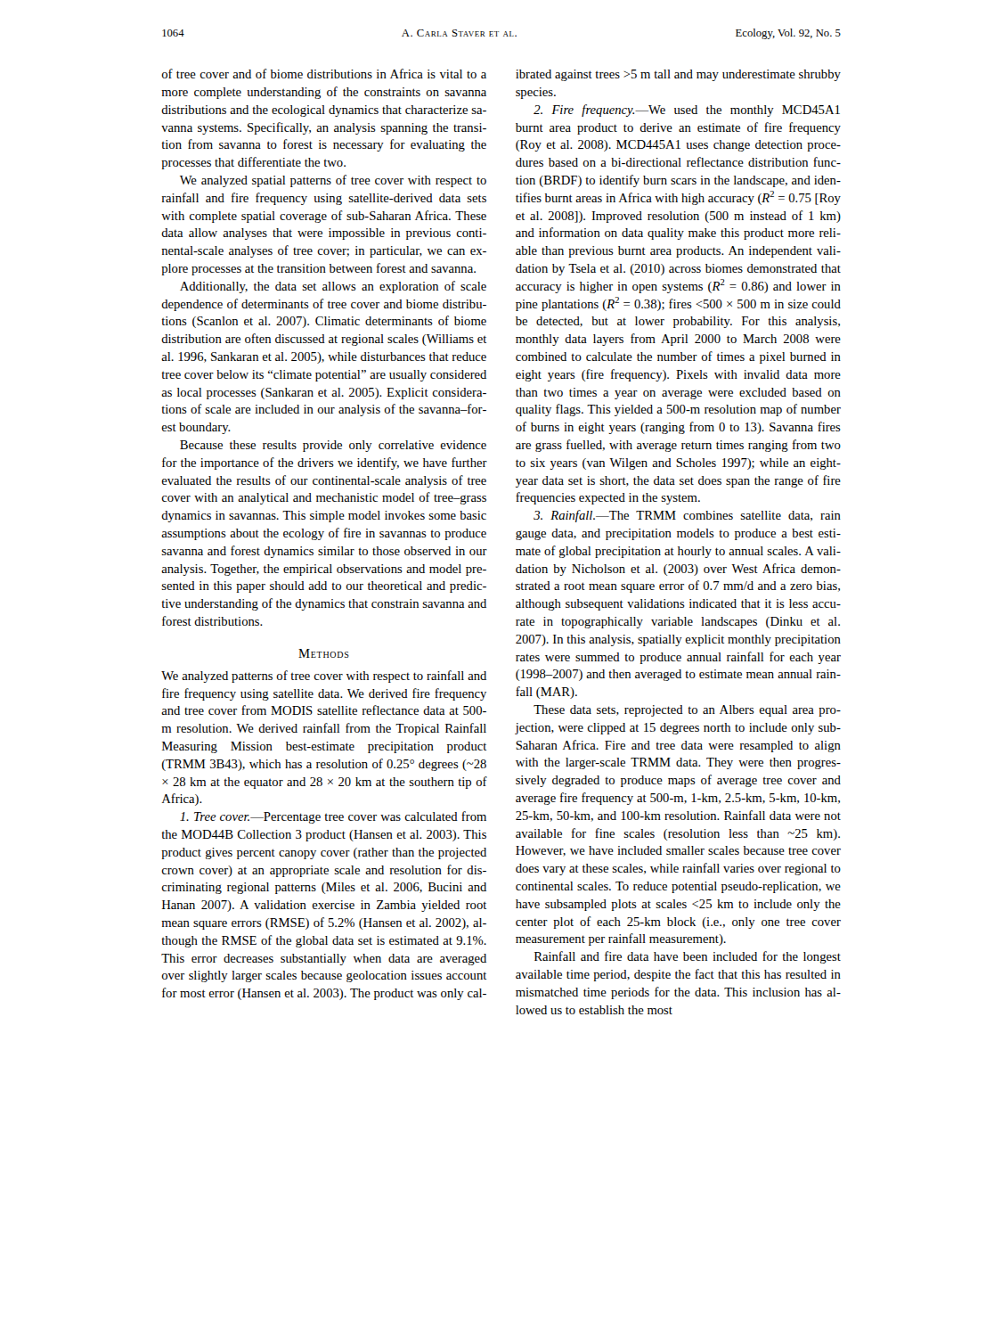1064 A. Carla Staver et al. Ecology, Vol. 92, No. 5
of tree cover and of biome distributions in Africa is vital to a more complete understanding of the constraints on savanna distributions and the ecological dynamics that characterize savanna systems. Specifically, an analysis spanning the transition from savanna to forest is necessary for evaluating the processes that differentiate the two.
We analyzed spatial patterns of tree cover with respect to rainfall and fire frequency using satellite-derived data sets with complete spatial coverage of sub-Saharan Africa. These data allow analyses that were impossible in previous continental-scale analyses of tree cover; in particular, we can explore processes at the transition between forest and savanna.
Additionally, the data set allows an exploration of scale dependence of determinants of tree cover and biome distributions (Scanlon et al. 2007). Climatic determinants of biome distribution are often discussed at regional scales (Williams et al. 1996, Sankaran et al. 2005), while disturbances that reduce tree cover below its “climate potential” are usually considered as local processes (Sankaran et al. 2005). Explicit considerations of scale are included in our analysis of the savanna–forest boundary.
Because these results provide only correlative evidence for the importance of the drivers we identify, we have further evaluated the results of our continental-scale analysis of tree cover with an analytical and mechanistic model of tree–grass dynamics in savannas. This simple model invokes some basic assumptions about the ecology of fire in savannas to produce savanna and forest dynamics similar to those observed in our analysis. Together, the empirical observations and model presented in this paper should add to our theoretical and predictive understanding of the dynamics that constrain savanna and forest distributions.
Methods
We analyzed patterns of tree cover with respect to rainfall and fire frequency using satellite data. We derived fire frequency and tree cover from MODIS satellite reflectance data at 500-m resolution. We derived rainfall from the Tropical Rainfall Measuring Mission best-estimate precipitation product (TRMM 3B43), which has a resolution of 0.25° degrees (~28 × 28 km at the equator and 28 × 20 km at the southern tip of Africa).
1. Tree cover.—Percentage tree cover was calculated from the MOD44B Collection 3 product (Hansen et al. 2003). This product gives percent canopy cover (rather than the projected crown cover) at an appropriate scale and resolution for discriminating regional patterns (Miles et al. 2006, Bucini and Hanan 2007). A validation exercise in Zambia yielded root mean square errors (RMSE) of 5.2% (Hansen et al. 2002), although the RMSE of the global data set is estimated at 9.1%. This error decreases substantially when data are averaged over slightly larger scales because geolocation issues account for most error (Hansen et al. 2003). The product was only calibrated against trees >5 m tall and may underestimate shrubby species.
2. Fire frequency.—We used the monthly MCD45A1 burnt area product to derive an estimate of fire frequency (Roy et al. 2008). MCD445A1 uses change detection procedures based on a bi-directional reflectance distribution function (BRDF) to identify burn scars in the landscape, and identifies burnt areas in Africa with high accuracy (R2 = 0.75 [Roy et al. 2008]). Improved resolution (500 m instead of 1 km) and information on data quality make this product more reliable than previous burnt area products. An independent validation by Tsela et al. (2010) across biomes demonstrated that accuracy is higher in open systems (R2 = 0.86) and lower in pine plantations (R2 = 0.38); fires <500 × 500 m in size could be detected, but at lower probability. For this analysis, monthly data layers from April 2000 to March 2008 were combined to calculate the number of times a pixel burned in eight years (fire frequency). Pixels with invalid data more than two times a year on average were excluded based on quality flags. This yielded a 500-m resolution map of number of burns in eight years (ranging from 0 to 13). Savanna fires are grass fuelled, with average return times ranging from two to six years (van Wilgen and Scholes 1997); while an eight-year data set is short, the data set does span the range of fire frequencies expected in the system.
3. Rainfall.—The TRMM combines satellite data, rain gauge data, and precipitation models to produce a best estimate of global precipitation at hourly to annual scales. A validation by Nicholson et al. (2003) over West Africa demonstrated a root mean square error of 0.7 mm/d and a zero bias, although subsequent validations indicated that it is less accurate in topographically variable landscapes (Dinku et al. 2007). In this analysis, spatially explicit monthly precipitation rates were summed to produce annual rainfall for each year (1998–2007) and then averaged to estimate mean annual rainfall (MAR).
These data sets, reprojected to an Albers equal area projection, were clipped at 15 degrees north to include only sub-Saharan Africa. Fire and tree data were resampled to align with the larger-scale TRMM data. They were then progressively degraded to produce maps of average tree cover and average fire frequency at 500-m, 1-km, 2.5-km, 5-km, 10-km, 25-km, 50-km, and 100-km resolution. Rainfall data were not available for fine scales (resolution less than ~25 km). However, we have included smaller scales because tree cover does vary at these scales, while rainfall varies over regional to continental scales. To reduce potential pseudo-replication, we have subsampled plots at scales <25 km to include only the center plot of each 25-km block (i.e., only one tree cover measurement per rainfall measurement).
Rainfall and fire data have been included for the longest available time period, despite the fact that this has resulted in mismatched time periods for the data. This inclusion has allowed us to establish the most